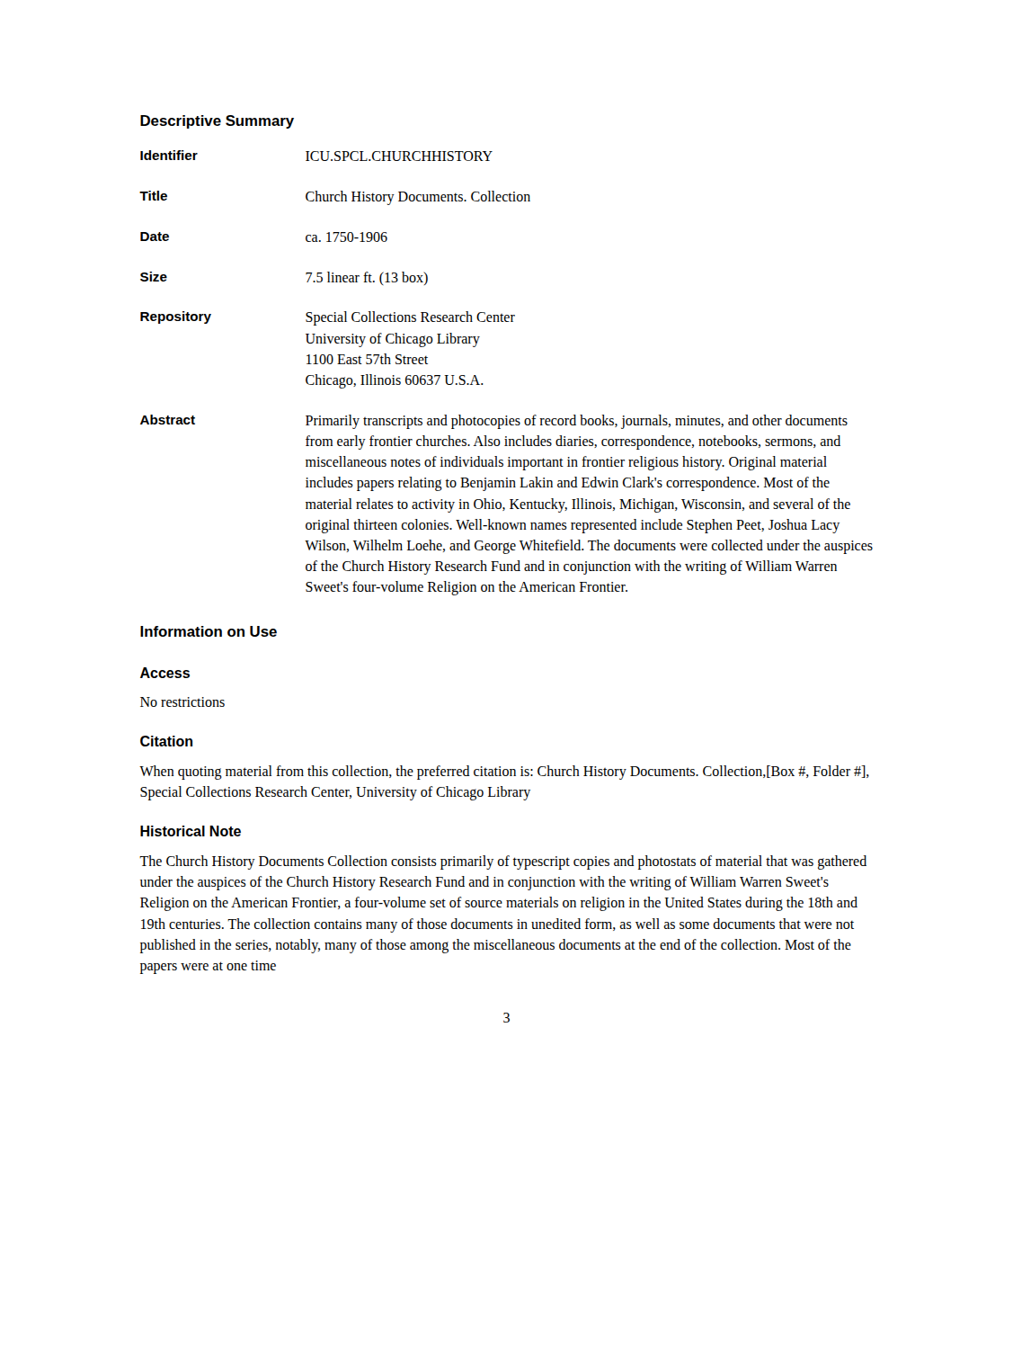Descriptive Summary
Identifier
ICU.SPCL.CHURCHHISTORY
Title
Church History Documents. Collection
Date
ca. 1750-1906
Size
7.5 linear ft. (13 box)
Repository
Special Collections Research Center University of Chicago Library 1100 East 57th Street Chicago, Illinois 60637 U.S.A.
Abstract
Primarily transcripts and photocopies of record books, journals, minutes, and other documents from early frontier churches. Also includes diaries, correspondence, notebooks, sermons, and miscellaneous notes of individuals important in frontier religious history. Original material includes papers relating to Benjamin Lakin and Edwin Clark's correspondence. Most of the material relates to activity in Ohio, Kentucky, Illinois, Michigan, Wisconsin, and several of the original thirteen colonies. Well-known names represented include Stephen Peet, Joshua Lacy Wilson, Wilhelm Loehe, and George Whitefield. The documents were collected under the auspices of the Church History Research Fund and in conjunction with the writing of William Warren Sweet's four-volume Religion on the American Frontier.
Information on Use
Access
No restrictions
Citation
When quoting material from this collection, the preferred citation is: Church History Documents. Collection,[Box #, Folder #], Special Collections Research Center, University of Chicago Library
Historical Note
The Church History Documents Collection consists primarily of typescript copies and photostats of material that was gathered under the auspices of the Church History Research Fund and in conjunction with the writing of William Warren Sweet's Religion on the American Frontier, a four-volume set of source materials on religion in the United States during the 18th and 19th centuries. The collection contains many of those documents in unedited form, as well as some documents that were not published in the series, notably, many of those among the miscellaneous documents at the end of the collection. Most of the papers were at one time
3